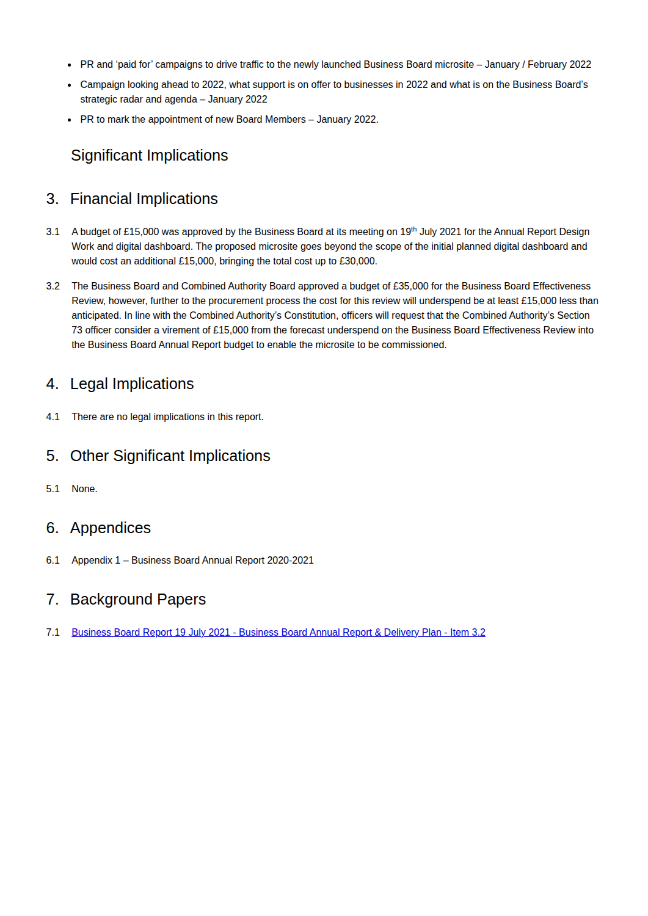PR and ‘paid for’ campaigns to drive traffic to the newly launched Business Board microsite – January / February 2022
Campaign looking ahead to 2022, what support is on offer to businesses in 2022 and what is on the Business Board’s strategic radar and agenda – January 2022
PR to mark the appointment of new Board Members – January 2022.
Significant Implications
3. Financial Implications
3.1 A budget of £15,000 was approved by the Business Board at its meeting on 19th July 2021 for the Annual Report Design Work and digital dashboard. The proposed microsite goes beyond the scope of the initial planned digital dashboard and would cost an additional £15,000, bringing the total cost up to £30,000.
3.2 The Business Board and Combined Authority Board approved a budget of £35,000 for the Business Board Effectiveness Review, however, further to the procurement process the cost for this review will underspend be at least £15,000 less than anticipated. In line with the Combined Authority’s Constitution, officers will request that the Combined Authority’s Section 73 officer consider a virement of £15,000 from the forecast underspend on the Business Board Effectiveness Review into the Business Board Annual Report budget to enable the microsite to be commissioned.
4. Legal Implications
4.1 There are no legal implications in this report.
5. Other Significant Implications
5.1 None.
6. Appendices
6.1 Appendix 1 – Business Board Annual Report 2020-2021
7. Background Papers
7.1 Business Board Report 19 July 2021 - Business Board Annual Report & Delivery Plan - Item 3.2